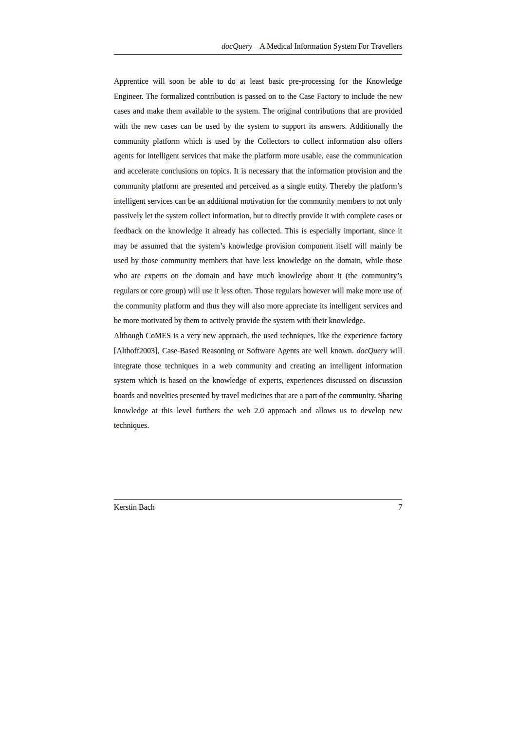docQuery – A Medical Information System For Travellers
Apprentice will soon be able to do at least basic pre-processing for the Knowledge Engineer. The formalized contribution is passed on to the Case Factory to include the new cases and make them available to the system. The original contributions that are provided with the new cases can be used by the system to support its answers. Additionally the community platform which is used by the Collectors to collect information also offers agents for intelligent services that make the platform more usable, ease the communication and accelerate conclusions on topics. It is necessary that the information provision and the community platform are presented and perceived as a single entity. Thereby the platform’s intelligent services can be an additional motivation for the community members to not only passively let the system collect information, but to directly provide it with complete cases or feedback on the knowledge it already has collected. This is especially important, since it may be assumed that the system’s knowledge provision component itself will mainly be used by those community members that have less knowledge on the domain, while those who are experts on the domain and have much knowledge about it (the community’s regulars or core group) will use it less often. Those regulars however will make more use of the community platform and thus they will also more appreciate its intelligent services and be more motivated by them to actively provide the system with their knowledge.
Although CoMES is a very new approach, the used techniques, like the experience factory [Althoff2003], Case-Based Reasoning or Software Agents are well known. docQuery will integrate those techniques in a web community and creating an intelligent information system which is based on the knowledge of experts, experiences discussed on discussion boards and novelties presented by travel medicines that are a part of the community. Sharing knowledge at this level furthers the web 2.0 approach and allows us to develop new techniques.
Kerstin Bach 7